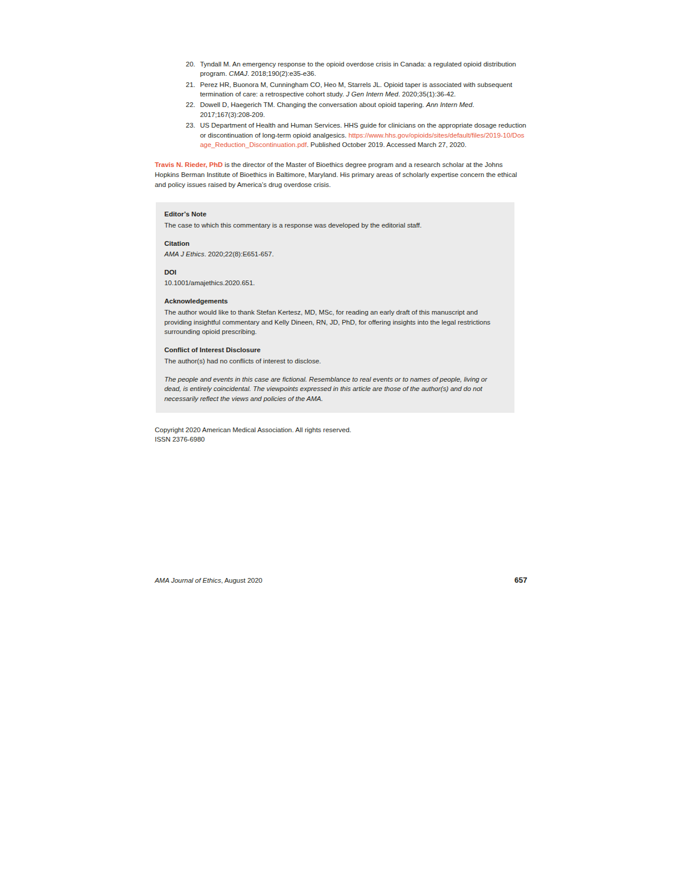20. Tyndall M. An emergency response to the opioid overdose crisis in Canada: a regulated opioid distribution program. CMAJ. 2018;190(2):e35-e36.
21. Perez HR, Buonora M, Cunningham CO, Heo M, Starrels JL. Opioid taper is associated with subsequent termination of care: a retrospective cohort study. J Gen Intern Med. 2020;35(1):36-42.
22. Dowell D, Haegerich TM. Changing the conversation about opioid tapering. Ann Intern Med. 2017;167(3):208-209.
23. US Department of Health and Human Services. HHS guide for clinicians on the appropriate dosage reduction or discontinuation of long-term opioid analgesics. https://www.hhs.gov/opioids/sites/default/files/2019-10/Dosage_Reduction_Discontinuation.pdf. Published October 2019. Accessed March 27, 2020.
Travis N. Rieder, PhD is the director of the Master of Bioethics degree program and a research scholar at the Johns Hopkins Berman Institute of Bioethics in Baltimore, Maryland. His primary areas of scholarly expertise concern the ethical and policy issues raised by America’s drug overdose crisis.
Editor’s Note
The case to which this commentary is a response was developed by the editorial staff.
Citation
AMA J Ethics. 2020;22(8):E651-657.
DOI
10.1001/amajethics.2020.651.
Acknowledgements
The author would like to thank Stefan Kertesz, MD, MSc, for reading an early draft of this manuscript and providing insightful commentary and Kelly Dineen, RN, JD, PhD, for offering insights into the legal restrictions surrounding opioid prescribing.
Conflict of Interest Disclosure
The author(s) had no conflicts of interest to disclose.
The people and events in this case are fictional. Resemblance to real events or to names of people, living or dead, is entirely coincidental. The viewpoints expressed in this article are those of the author(s) and do not necessarily reflect the views and policies of the AMA.
Copyright 2020 American Medical Association. All rights reserved.
ISSN 2376-6980
AMA Journal of Ethics, August 2020 657